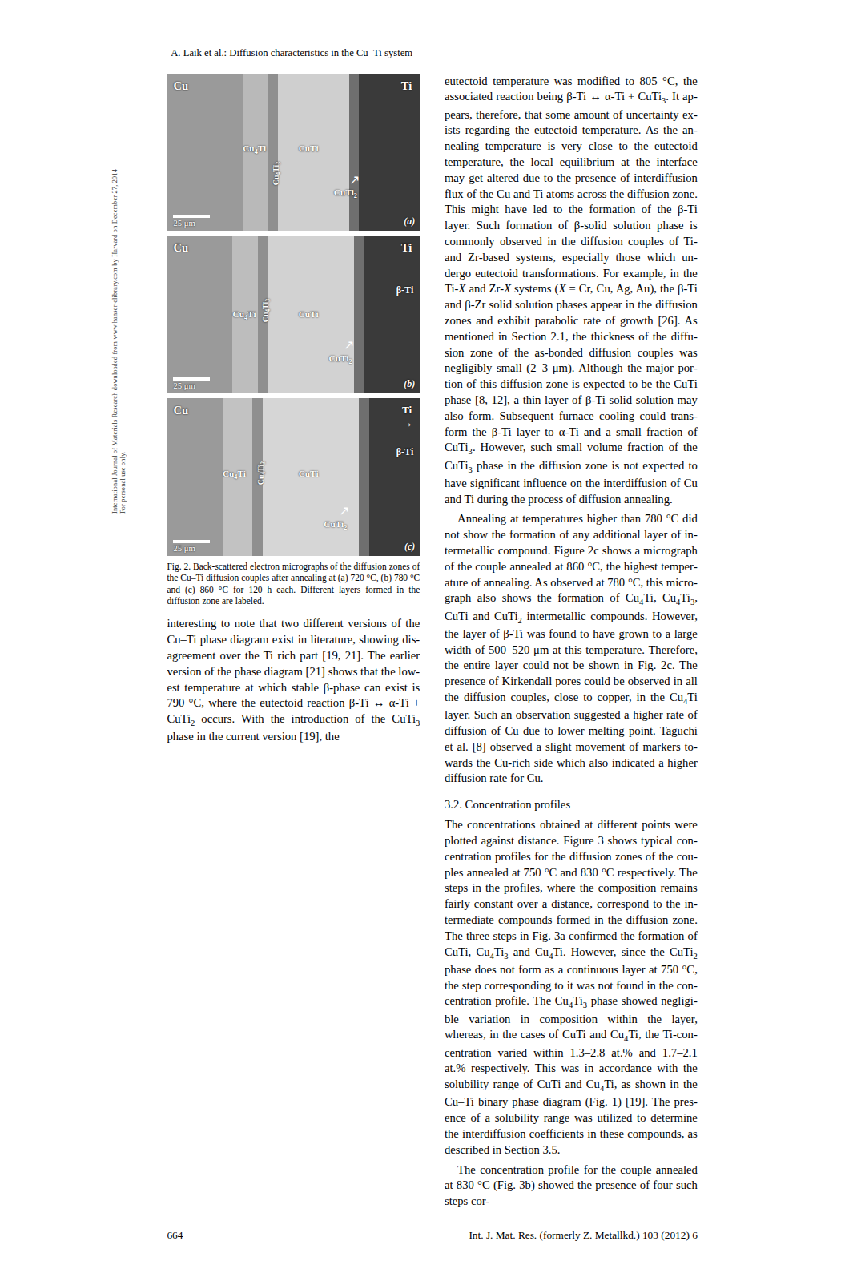International Journal of Materials Research downloaded from www.hanser-elibrary.com by Harvard on December 27, 2014
For personal use only.
A. Laik et al.: Diffusion characteristics in the Cu–Ti system
Cu Ti Cu4Ti CuTi Cu4Ti3 CuTi2 ↗ 25 μm (a)
Cu Ti β-Ti Cu4Ti Cu4Ti3 CuTi CuTi2 ↗ 25 μm (b)
Cu Ti → β-Ti Cu4Ti Cu4Ti3 CuTi CuTi2 ↗ 25 μm (c)
Fig. 2. Back-scattered electron micrographs of the diffusion zones of the Cu–Ti diffusion couples after annealing at (a) 720 °C, (b) 780 °C and (c) 860 °C for 120 h each. Different layers formed in the diffusion zone are labeled.
interesting to note that two different versions of the Cu–Ti phase diagram exist in literature, showing disagreement over the Ti rich part [19, 21]. The earlier version of the phase diagram [21] shows that the lowest temperature at which stable β-phase can exist is 790 °C, where the eutectoid reaction β-Ti ↔ α-Ti + CuTi2 occurs. With the introduction of the CuTi3 phase in the current version [19], the
eutectoid temperature was modified to 805 °C, the associated reaction being β-Ti ↔ α-Ti + CuTi3. It appears, therefore, that some amount of uncertainty exists regarding the eutectoid temperature. As the annealing temperature is very close to the eutectoid temperature, the local equilibrium at the interface may get altered due to the presence of interdiffusion flux of the Cu and Ti atoms across the diffusion zone. This might have led to the formation of the β-Ti layer. Such formation of β-solid solution phase is commonly observed in the diffusion couples of Ti- and Zr-based systems, especially those which undergo eutectoid transformations. For example, in the Ti-X and Zr-X systems (X = Cr, Cu, Ag, Au), the β-Ti and β-Zr solid solution phases appear in the diffusion zones and exhibit parabolic rate of growth [26]. As mentioned in Section 2.1, the thickness of the diffusion zone of the as-bonded diffusion couples was negligibly small (2–3 μm). Although the major portion of this diffusion zone is expected to be the CuTi phase [8, 12], a thin layer of β-Ti solid solution may also form. Subsequent furnace cooling could transform the β-Ti layer to α-Ti and a small fraction of CuTi3. However, such small volume fraction of the CuTi3 phase in the diffusion zone is not expected to have significant influence on the interdiffusion of Cu and Ti during the process of diffusion annealing.
Annealing at temperatures higher than 780 °C did not show the formation of any additional layer of intermetallic compound. Figure 2c shows a micrograph of the couple annealed at 860 °C, the highest temperature of annealing. As observed at 780 °C, this micrograph also shows the formation of Cu4Ti, Cu4Ti3, CuTi and CuTi2 intermetallic compounds. However, the layer of β-Ti was found to have grown to a large width of 500–520 μm at this temperature. Therefore, the entire layer could not be shown in Fig. 2c. The presence of Kirkendall pores could be observed in all the diffusion couples, close to copper, in the Cu4Ti layer. Such an observation suggested a higher rate of diffusion of Cu due to lower melting point. Taguchi et al. [8] observed a slight movement of markers towards the Cu-rich side which also indicated a higher diffusion rate for Cu.
3.2. Concentration profiles
The concentrations obtained at different points were plotted against distance. Figure 3 shows typical concentration profiles for the diffusion zones of the couples annealed at 750 °C and 830 °C respectively. The steps in the profiles, where the composition remains fairly constant over a distance, correspond to the intermediate compounds formed in the diffusion zone. The three steps in Fig. 3a confirmed the formation of CuTi, Cu4Ti3 and Cu4Ti. However, since the CuTi2 phase does not form as a continuous layer at 750 °C, the step corresponding to it was not found in the concentration profile. The Cu4Ti3 phase showed negligible variation in composition within the layer, whereas, in the cases of CuTi and Cu4Ti, the Ti-concentration varied within 1.3–2.8 at.% and 1.7–2.1 at.% respectively. This was in accordance with the solubility range of CuTi and Cu4Ti, as shown in the Cu–Ti binary phase diagram (Fig. 1) [19]. The presence of a solubility range was utilized to determine the interdiffusion coefficients in these compounds, as described in Section 3.5.
The concentration profile for the couple annealed at 830 °C (Fig. 3b) showed the presence of four such steps cor-
664 Int. J. Mat. Res. (formerly Z. Metallkd.) 103 (2012) 6